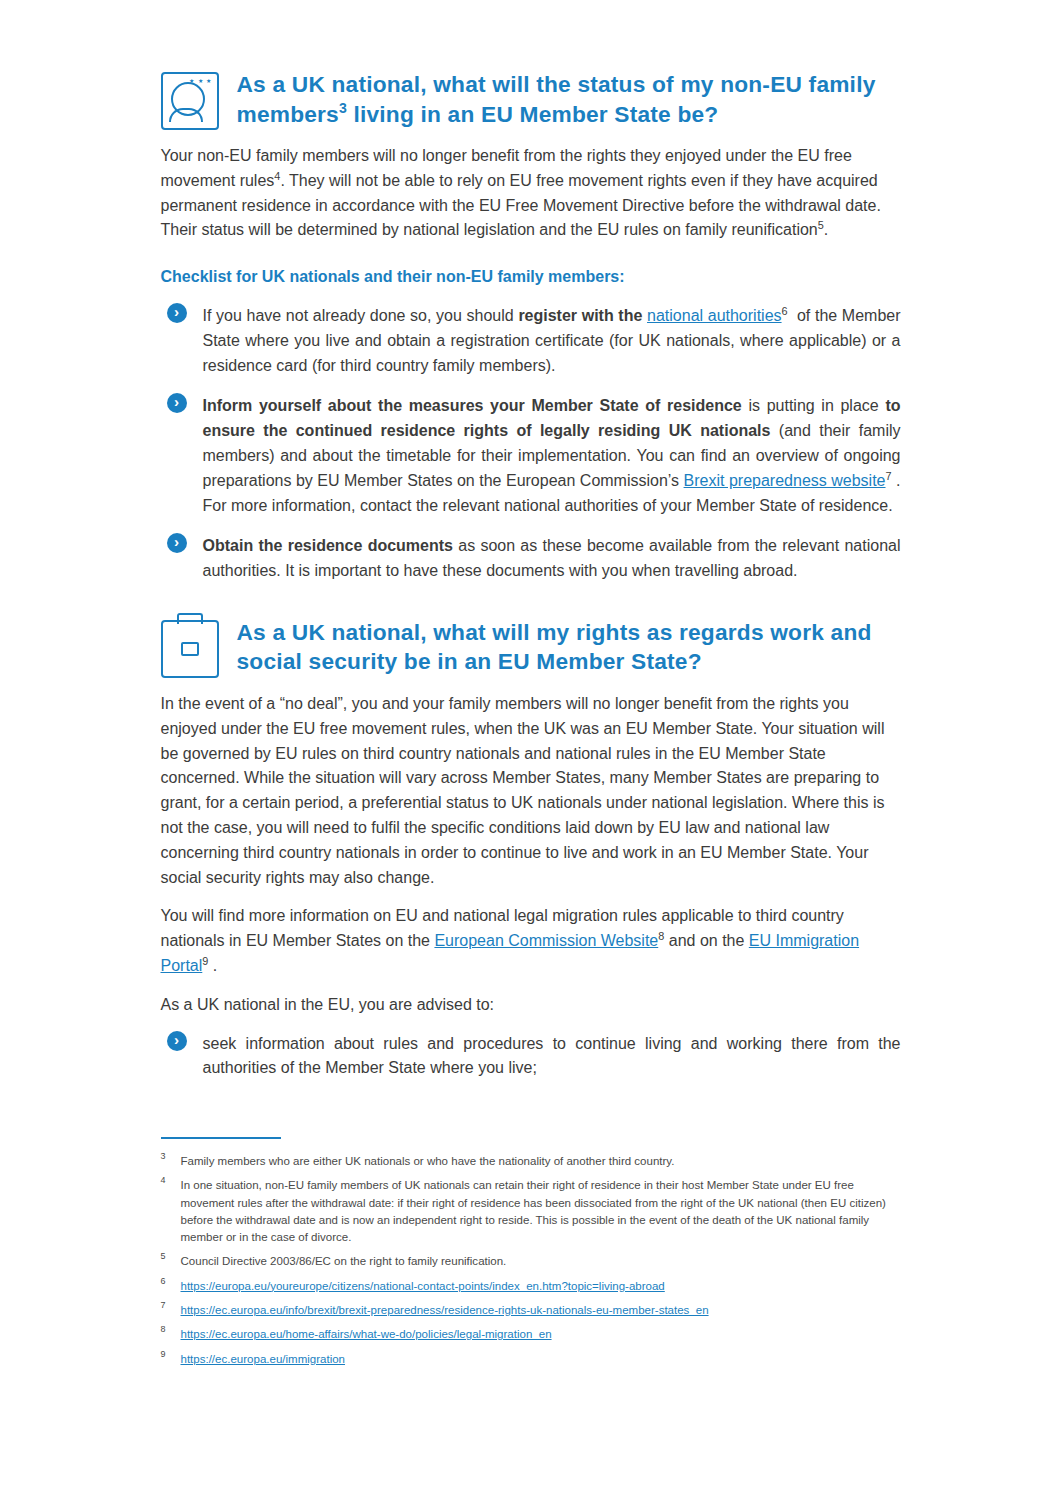As a UK national, what will the status of my non‑EU family members3 living in an EU Member State be?
Your non‑EU family members will no longer benefit from the rights they enjoyed under the EU free movement rules4. They will not be able to rely on EU free movement rights even if they have acquired permanent residence in accordance with the EU Free Movement Directive before the withdrawal date. Their status will be determined by national legislation and the EU rules on family reunification5.
Checklist for UK nationals and their non‑EU family members:
If you have not already done so, you should register with the national authorities6 of the Member State where you live and obtain a registration certificate (for UK nationals, where applicable) or a residence card (for third country family members).
Inform yourself about the measures your Member State of residence is putting in place to ensure the continued residence rights of legally residing UK nationals (and their family members) and about the timetable for their implementation. You can find an overview of ongoing preparations by EU Member States on the European Commission’s Brexit preparedness website7 . For more information, contact the relevant national authorities of your Member State of residence.
Obtain the residence documents as soon as these become available from the relevant national authorities. It is important to have these documents with you when travelling abroad.
As a UK national, what will my rights as regards work and social security be in an EU Member State?
In the event of a “no deal”, you and your family members will no longer benefit from the rights you enjoyed under the EU free movement rules, when the UK was an EU Member State. Your situation will be governed by EU rules on third country nationals and national rules in the EU Member State concerned. While the situation will vary across Member States, many Member States are preparing to grant, for a certain period, a preferential status to UK nationals under national legislation. Where this is not the case, you will need to fulfil the specific conditions laid down by EU law and national law concerning third country nationals in order to continue to live and work in an EU Member State. Your social security rights may also change.
You will find more information on EU and national legal migration rules applicable to third country nationals in EU Member States on the European Commission Website8 and on the EU Immigration Portal9 .
As a UK national in the EU, you are advised to:
seek information about rules and procedures to continue living and working there from the authorities of the Member State where you live;
Family members who are either UK nationals or who have the nationality of another third country.
In one situation, non‑EU family members of UK nationals can retain their right of residence in their host Member State under EU free movement rules after the withdrawal date: if their right of residence has been dissociated from the right of the UK national (then EU citizen) before the withdrawal date and is now an independent right to reside. This is possible in the event of the death of the UK national family member or in the case of divorce.
Council Directive 2003/86/EC on the right to family reunification.
https://europa.eu/youreurope/citizens/national-contact-points/index_en.htm?topic=living-abroad
https://ec.europa.eu/info/brexit/brexit-preparedness/residence-rights-uk-nationals-eu-member-states_en
https://ec.europa.eu/home-affairs/what-we-do/policies/legal-migration_en
https://ec.europa.eu/immigration